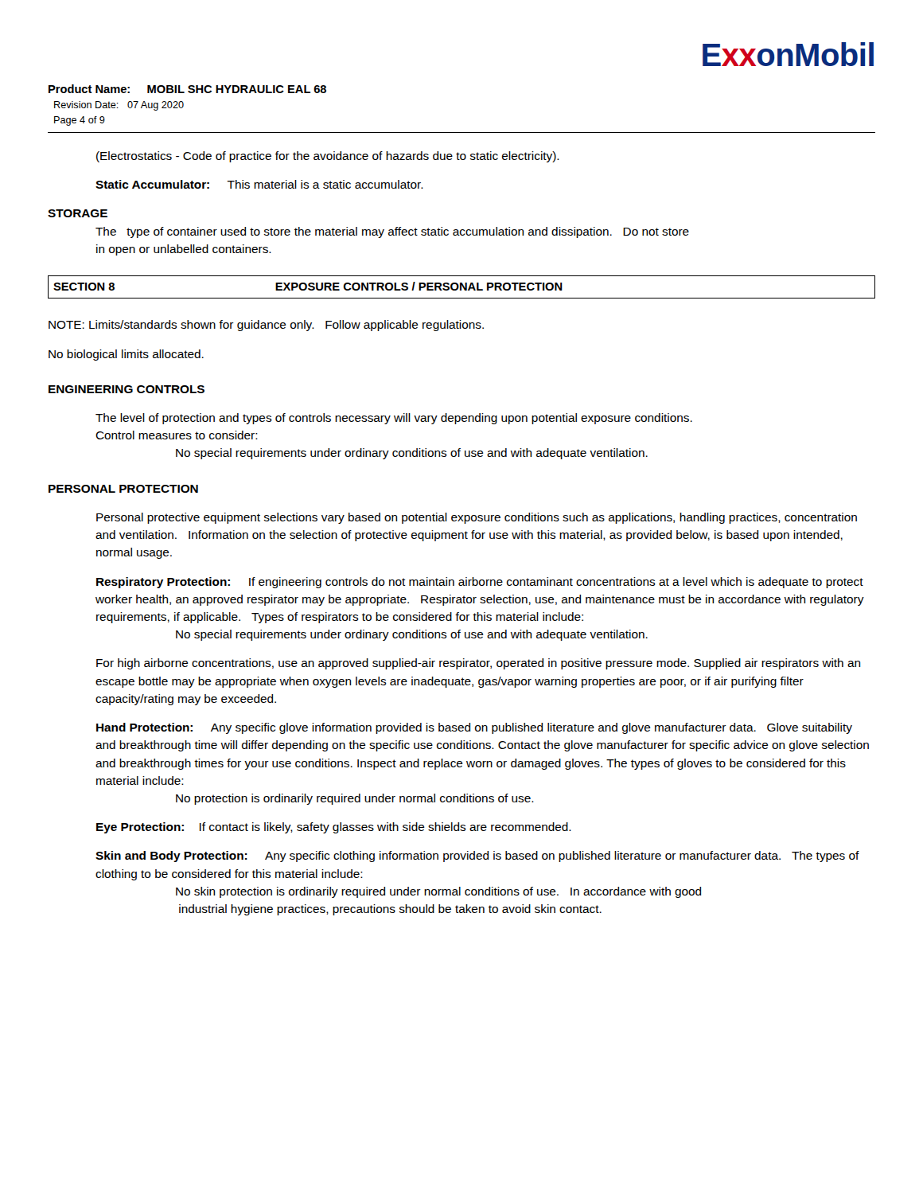Exx onMobil
Product Name: MOBIL SHC HYDRAULIC EAL 68
Revision Date: 07 Aug 2020
Page 4 of 9
(Electrostatics - Code of practice for the avoidance of hazards due to static electricity).
Static Accumulator: This material is a static accumulator.
STORAGE
The type of container used to store the material may affect static accumulation and dissipation. Do not store
in open or unlabelled containers.
SECTION 8 EXPOSURE CONTROLS / PERSONAL PROTECTION
NOTE: Limits/standards shown for guidance only. Follow applicable regulations.
No biological limits allocated.
ENGINEERING CONTROLS
The level of protection and types of controls necessary will vary depending upon potential exposure conditions.
Control measures to consider:
No special requirements under ordinary conditions of use and with adequate ventilation.
PERSONAL PROTECTION
Personal protective equipment selections vary based on potential exposure conditions such as applications, handling practices, concentration and ventilation. Information on the selection of protective equipment for use with this material, as provided below, is based upon intended, normal usage.
Respiratory Protection: If engineering controls do not maintain airborne contaminant concentrations at a level which is adequate to protect worker health, an approved respirator may be appropriate. Respirator selection, use, and maintenance must be in accordance with regulatory requirements, if applicable. Types of respirators to be considered for this material include:
No special requirements under ordinary conditions of use and with adequate ventilation.
For high airborne concentrations, use an approved supplied-air respirator, operated in positive pressure mode. Supplied air respirators with an escape bottle may be appropriate when oxygen levels are inadequate, gas/vapor warning properties are poor, or if air purifying filter capacity/rating may be exceeded.
Hand Protection: Any specific glove information provided is based on published literature and glove manufacturer data. Glove suitability and breakthrough time will differ depending on the specific use conditions. Contact the glove manufacturer for specific advice on glove selection and breakthrough times for your use conditions. Inspect and replace worn or damaged gloves. The types of gloves to be considered for this material include:
No protection is ordinarily required under normal conditions of use.
Eye Protection: If contact is likely, safety glasses with side shields are recommended.
Skin and Body Protection: Any specific clothing information provided is based on published literature or manufacturer data. The types of clothing to be considered for this material include:
No skin protection is ordinarily required under normal conditions of use. In accordance with good
industrial hygiene practices, precautions should be taken to avoid skin contact.